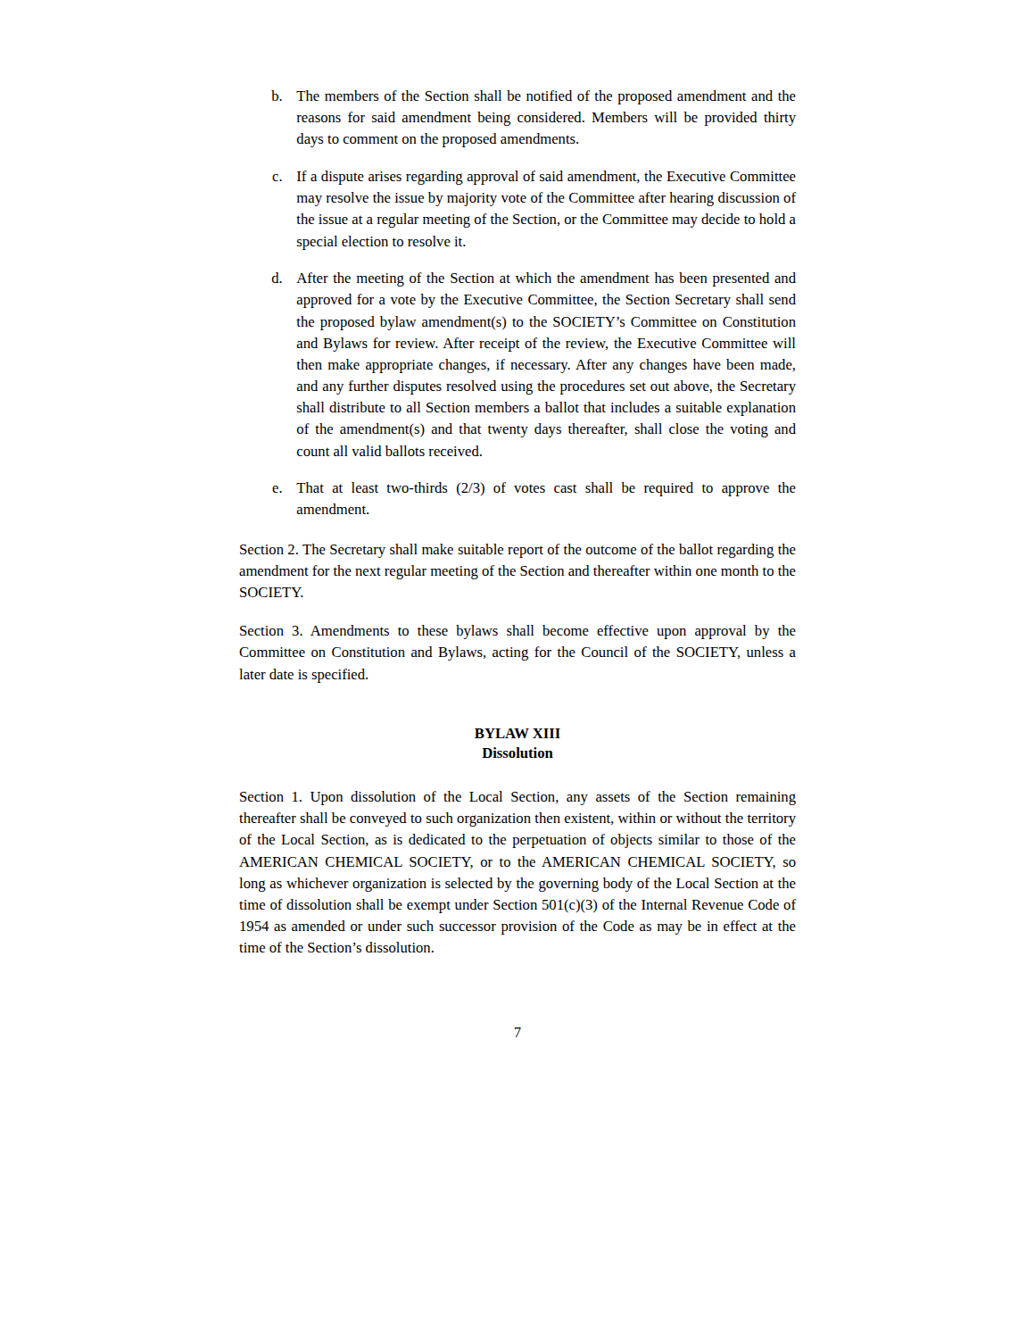The members of the Section shall be notified of the proposed amendment and the reasons for said amendment being considered. Members will be provided thirty days to comment on the proposed amendments.
If a dispute arises regarding approval of said amendment, the Executive Committee may resolve the issue by majority vote of the Committee after hearing discussion of the issue at a regular meeting of the Section, or the Committee may decide to hold a special election to resolve it.
After the meeting of the Section at which the amendment has been presented and approved for a vote by the Executive Committee, the Section Secretary shall send the proposed bylaw amendment(s) to the SOCIETY’s Committee on Constitution and Bylaws for review. After receipt of the review, the Executive Committee will then make appropriate changes, if necessary. After any changes have been made, and any further disputes resolved using the procedures set out above, the Secretary shall distribute to all Section members a ballot that includes a suitable explanation of the amendment(s) and that twenty days thereafter, shall close the voting and count all valid ballots received.
That at least two-thirds (2/3) of votes cast shall be required to approve the amendment.
Section 2. The Secretary shall make suitable report of the outcome of the ballot regarding the amendment for the next regular meeting of the Section and thereafter within one month to the SOCIETY.
Section 3. Amendments to these bylaws shall become effective upon approval by the Committee on Constitution and Bylaws, acting for the Council of the SOCIETY, unless a later date is specified.
BYLAW XIII Dissolution
Section 1. Upon dissolution of the Local Section, any assets of the Section remaining thereafter shall be conveyed to such organization then existent, within or without the territory of the Local Section, as is dedicated to the perpetuation of objects similar to those of the AMERICAN CHEMICAL SOCIETY, or to the AMERICAN CHEMICAL SOCIETY, so long as whichever organization is selected by the governing body of the Local Section at the time of dissolution shall be exempt under Section 501(c)(3) of the Internal Revenue Code of 1954 as amended or under such successor provision of the Code as may be in effect at the time of the Section’s dissolution.
7